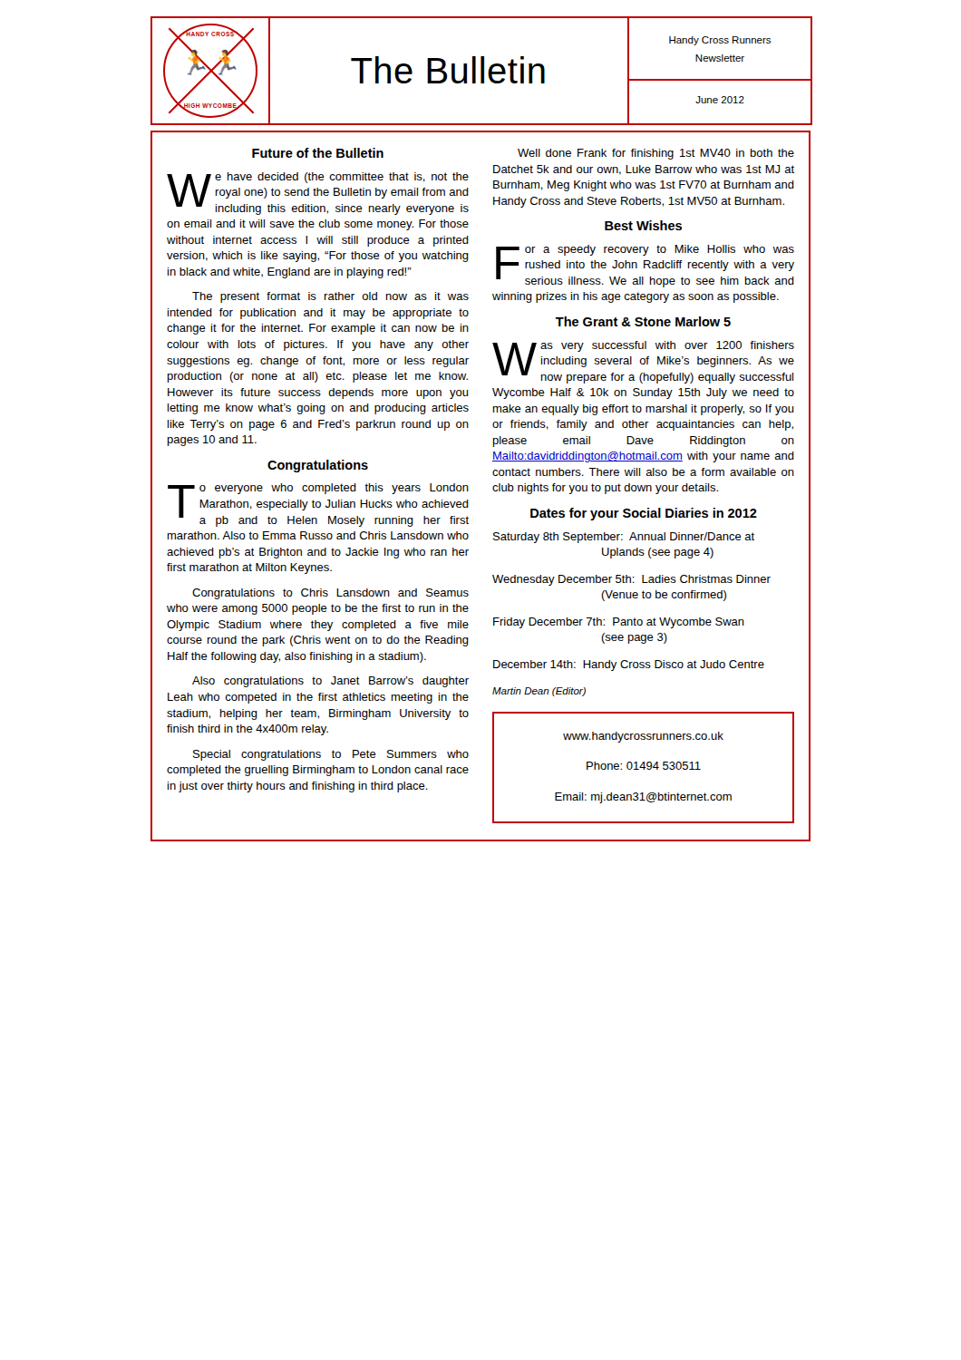HANDY CROSS
🏃🏃
HIGH WYCOMBE
The Bulletin
Handy Cross Runners
Newsletter
June 2012
Future of the Bulletin
We have decided (the committee that is, not the royal one) to send the Bulletin by email from and including this edition, since nearly everyone is on email and it will save the club some money. For those without internet access I will still produce a printed version, which is like saying, “For those of you watching in black and white, England are in playing red!”
The present format is rather old now as it was intended for publication and it may be appropriate to change it for the internet. For example it can now be in colour with lots of pictures. If you have any other suggestions eg. change of font, more or less regular production (or none at all) etc. please let me know. However its future success depends more upon you letting me know what’s going on and producing articles like Terry’s on page 6 and Fred’s parkrun round up on pages 10 and 11.
Congratulations
To everyone who completed this years London Marathon, especially to Julian Hucks who achieved a pb and to Helen Mosely running her first marathon. Also to Emma Russo and Chris Lansdown who achieved pb’s at Brighton and to Jackie Ing who ran her first marathon at Milton Keynes.
Congratulations to Chris Lansdown and Seamus who were among 5000 people to be the first to run in the Olympic Stadium where they completed a five mile course round the park (Chris went on to do the Reading Half the following day, also finishing in a stadium).
Also congratulations to Janet Barrow’s daughter Leah who competed in the first athletics meeting in the stadium, helping her team, Birmingham University to finish third in the 4x400m relay.
Special congratulations to Pete Summers who completed the gruelling Birmingham to London canal race in just over thirty hours and finishing in third place.
Well done Frank for finishing 1st MV40 in both the Datchet 5k and our own, Luke Barrow who was 1st MJ at Burnham, Meg Knight who was 1st FV70 at Burnham and Handy Cross and Steve Roberts, 1st MV50 at Burnham.
Best Wishes
For a speedy recovery to Mike Hollis who was rushed into the John Radcliff recently with a very serious illness. We all hope to see him back and winning prizes in his age category as soon as possible.
The Grant & Stone Marlow 5
Was very successful with over 1200 finishers including several of Mike’s beginners. As we now prepare for a (hopefully) equally successful Wycombe Half & 10k on Sunday 15th July we need to make an equally big effort to marshal it properly, so If you or friends, family and other acquaintancies can help, please email Dave Riddington on Mailto:davidriddington@hotmail.com with your name and contact numbers. There will also be a form available on club nights for you to put down your details.
Dates for your Social Diaries in 2012
Saturday 8th September: Annual Dinner/Dance at Uplands (see page 4)
Wednesday December 5th: Ladies Christmas Dinner (Venue to be confirmed)
Friday December 7th: Panto at Wycombe Swan (see page 3)
December 14th: Handy Cross Disco at Judo Centre
Martin Dean (Editor)
www.handycrossrunners.co.uk
Phone: 01494 530511
Email: mj.dean31@btinternet.com